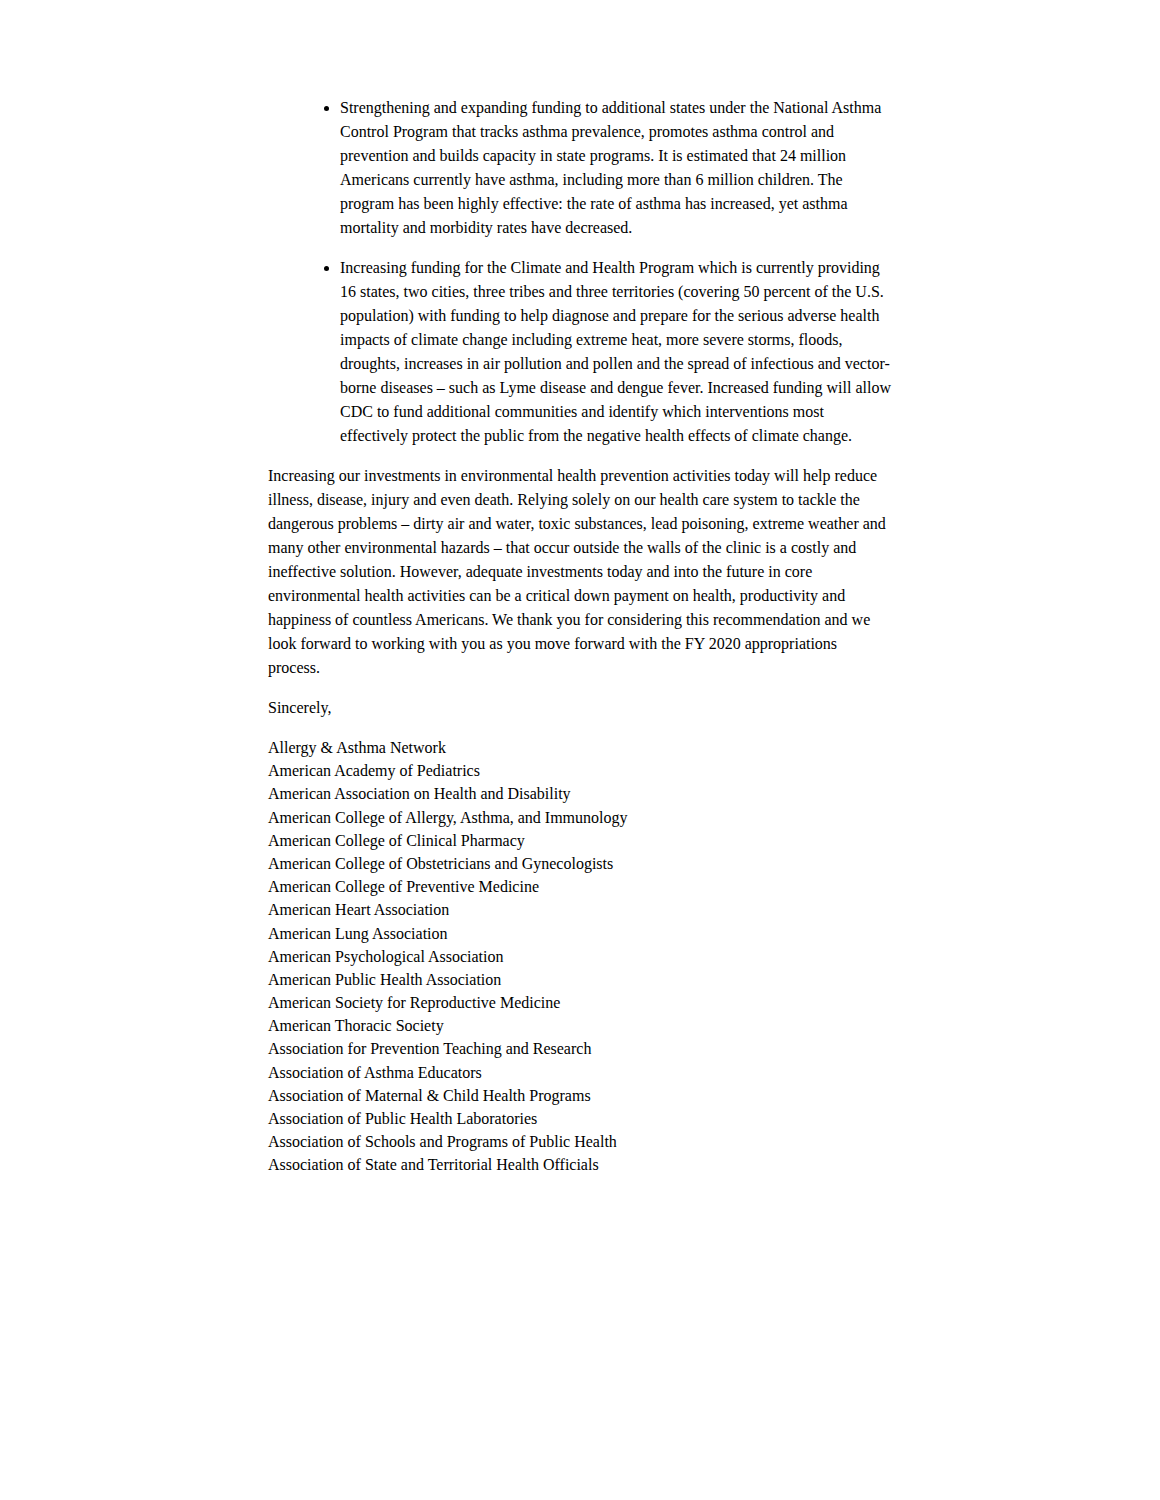Strengthening and expanding funding to additional states under the National Asthma Control Program that tracks asthma prevalence, promotes asthma control and prevention and builds capacity in state programs. It is estimated that 24 million Americans currently have asthma, including more than 6 million children. The program has been highly effective: the rate of asthma has increased, yet asthma mortality and morbidity rates have decreased.
Increasing funding for the Climate and Health Program which is currently providing 16 states, two cities, three tribes and three territories (covering 50 percent of the U.S. population) with funding to help diagnose and prepare for the serious adverse health impacts of climate change including extreme heat, more severe storms, floods, droughts, increases in air pollution and pollen and the spread of infectious and vector-borne diseases – such as Lyme disease and dengue fever. Increased funding will allow CDC to fund additional communities and identify which interventions most effectively protect the public from the negative health effects of climate change.
Increasing our investments in environmental health prevention activities today will help reduce illness, disease, injury and even death. Relying solely on our health care system to tackle the dangerous problems – dirty air and water, toxic substances, lead poisoning, extreme weather and many other environmental hazards – that occur outside the walls of the clinic is a costly and ineffective solution. However, adequate investments today and into the future in core environmental health activities can be a critical down payment on health, productivity and happiness of countless Americans. We thank you for considering this recommendation and we look forward to working with you as you move forward with the FY 2020 appropriations process.
Sincerely,
Allergy & Asthma Network
American Academy of Pediatrics
American Association on Health and Disability
American College of Allergy, Asthma, and Immunology
American College of Clinical Pharmacy
American College of Obstetricians and Gynecologists
American College of Preventive Medicine
American Heart Association
American Lung Association
American Psychological Association
American Public Health Association
American Society for Reproductive Medicine
American Thoracic Society
Association for Prevention Teaching and Research
Association of Asthma Educators
Association of Maternal & Child Health Programs
Association of Public Health Laboratories
Association of Schools and Programs of Public Health
Association of State and Territorial Health Officials